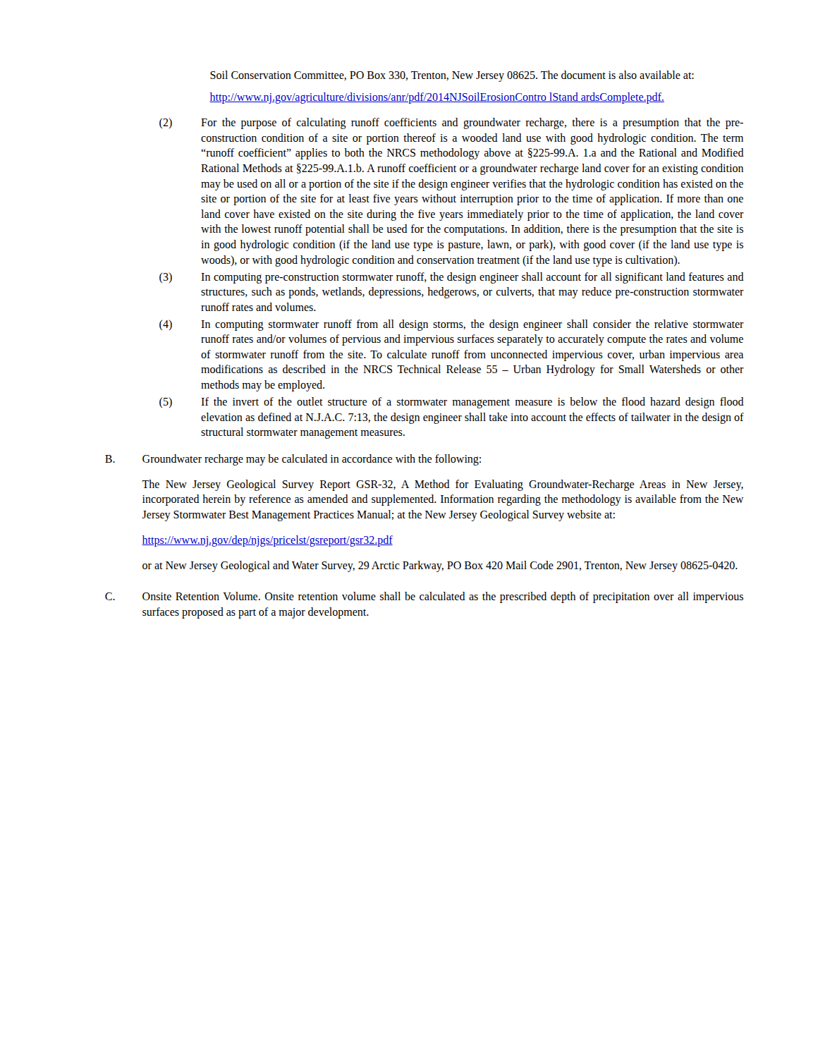Soil Conservation Committee, PO Box 330, Trenton, New Jersey 08625. The document is also available at:
http://www.nj.gov/agriculture/divisions/anr/pdf/2014NJSoilErosionContro lStand ardsComplete.pdf.
(2)
For the purpose of calculating runoff coefficients and groundwater recharge, there is a presumption that the pre-construction condition of a site or portion thereof is a wooded land use with good hydrologic condition. The term “runoff coefficient” applies to both the NRCS methodology above at §225-99.A. 1.a and the Rational and Modified Rational Methods at §225-99.A.1.b. A runoff coefficient or a groundwater recharge land cover for an existing condition may be used on all or a portion of the site if the design engineer verifies that the hydrologic condition has existed on the site or portion of the site for at least five years without interruption prior to the time of application. If more than one land cover have existed on the site during the five years immediately prior to the time of application, the land cover with the lowest runoff potential shall be used for the computations. In addition, there is the presumption that the site is in good hydrologic condition (if the land use type is pasture, lawn, or park), with good cover (if the land use type is woods), or with good hydrologic condition and conservation treatment (if the land use type is cultivation).
(3)
In computing pre-construction stormwater runoff, the design engineer shall account for all significant land features and structures, such as ponds, wetlands, depressions, hedgerows, or culverts, that may reduce pre-construction stormwater runoff rates and volumes.
(4)
In computing stormwater runoff from all design storms, the design engineer shall consider the relative stormwater runoff rates and/or volumes of pervious and impervious surfaces separately to accurately compute the rates and volume of stormwater runoff from the site. To calculate runoff from unconnected impervious cover, urban impervious area modifications as described in the NRCS Technical Release 55 – Urban Hydrology for Small Watersheds or other methods may be employed.
(5)
If the invert of the outlet structure of a stormwater management measure is below the flood hazard design flood elevation as defined at N.J.A.C. 7:13, the design engineer shall take into account the effects of tailwater in the design of structural stormwater management measures.
B.
Groundwater recharge may be calculated in accordance with the following:
The New Jersey Geological Survey Report GSR-32, A Method for Evaluating Groundwater-Recharge Areas in New Jersey, incorporated herein by reference as amended and supplemented. Information regarding the methodology is available from the New Jersey Stormwater Best Management Practices Manual; at the New Jersey Geological Survey website at:
https://www.nj.gov/dep/njgs/pricelst/gsreport/gsr32.pdf
or at New Jersey Geological and Water Survey, 29 Arctic Parkway, PO Box 420 Mail Code 2901, Trenton, New Jersey 08625-0420.
C.
Onsite Retention Volume. Onsite retention volume shall be calculated as the prescribed depth of precipitation over all impervious surfaces proposed as part of a major development.